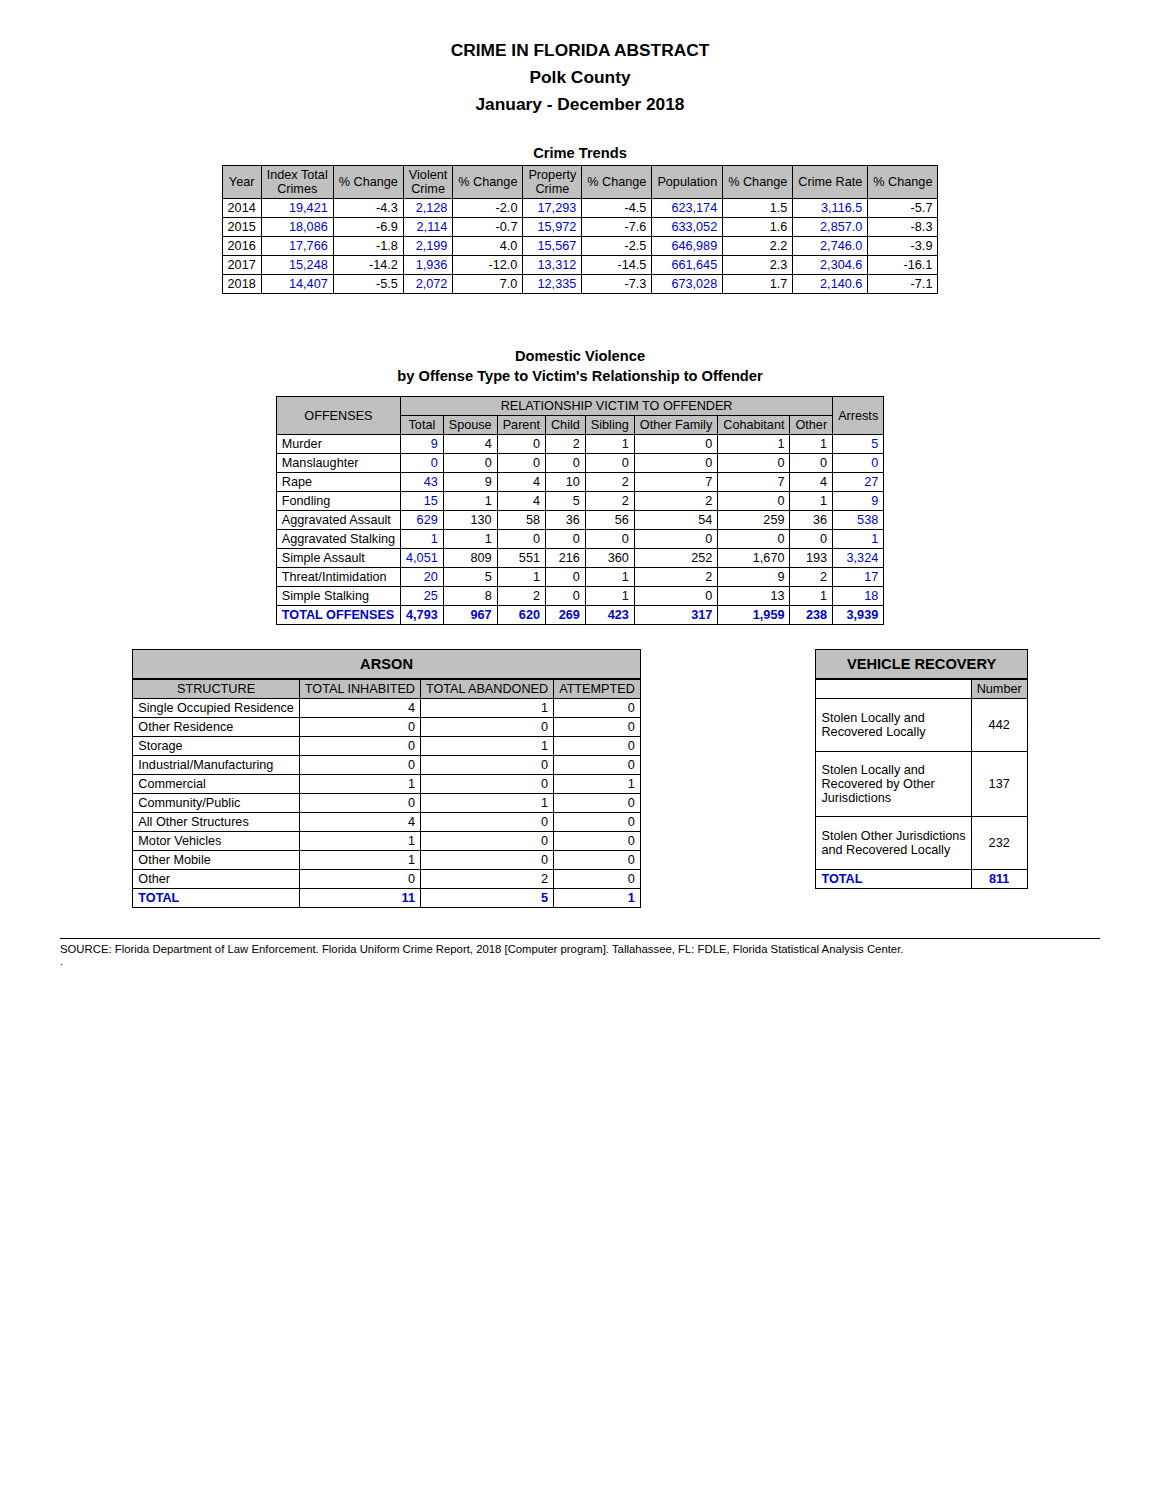CRIME IN FLORIDA ABSTRACT
Polk County
January - December 2018
Crime Trends
| Year | Index Total Crimes | % Change | Violent Crime | % Change | Property Crime | % Change | Population | % Change | Crime Rate | % Change |
| --- | --- | --- | --- | --- | --- | --- | --- | --- | --- | --- |
| 2014 | 19,421 | -4.3 | 2,128 | -2.0 | 17,293 | -4.5 | 623,174 | 1.5 | 3,116.5 | -5.7 |
| 2015 | 18,086 | -6.9 | 2,114 | -0.7 | 15,972 | -7.6 | 633,052 | 1.6 | 2,857.0 | -8.3 |
| 2016 | 17,766 | -1.8 | 2,199 | 4.0 | 15,567 | -2.5 | 646,989 | 2.2 | 2,746.0 | -3.9 |
| 2017 | 15,248 | -14.2 | 1,936 | -12.0 | 13,312 | -14.5 | 661,645 | 2.3 | 2,304.6 | -16.1 |
| 2018 | 14,407 | -5.5 | 2,072 | 7.0 | 12,335 | -7.3 | 673,028 | 1.7 | 2,140.6 | -7.1 |
Domestic Violence
by Offense Type to Victim's Relationship to Offender
| OFFENSES | RELATIONSHIP VICTIM TO OFFENDER | Arrests |
| --- | --- | --- |
| Total | Spouse | Parent | Child | Sibling | Other Family | Cohabitant | Other |
| Murder | 9 | 4 | 0 | 2 | 1 | 0 | 1 | 1 | 5 |
| Manslaughter | 0 | 0 | 0 | 0 | 0 | 0 | 0 | 0 | 0 |
| Rape | 43 | 9 | 4 | 10 | 2 | 7 | 7 | 4 | 27 |
| Fondling | 15 | 1 | 4 | 5 | 2 | 2 | 0 | 1 | 9 |
| Aggravated Assault | 629 | 130 | 58 | 36 | 56 | 54 | 259 | 36 | 538 |
| Aggravated Stalking | 1 | 1 | 0 | 0 | 0 | 0 | 0 | 0 | 1 |
| Simple Assault | 4,051 | 809 | 551 | 216 | 360 | 252 | 1,670 | 193 | 3,324 |
| Threat/Intimidation | 20 | 5 | 1 | 0 | 1 | 2 | 9 | 2 | 17 |
| Simple Stalking | 25 | 8 | 2 | 0 | 1 | 0 | 13 | 1 | 18 |
| TOTAL OFFENSES | 4,793 | 967 | 620 | 269 | 423 | 317 | 1,959 | 238 | 3,939 |
ARSON
| STRUCTURE | TOTAL INHABITED | TOTAL ABANDONED | ATTEMPTED |
| --- | --- | --- | --- |
| Single Occupied Residence | 4 | 1 | 0 |
| Other Residence | 0 | 0 | 0 |
| Storage | 0 | 1 | 0 |
| Industrial/Manufacturing | 0 | 0 | 0 |
| Commercial | 1 | 0 | 1 |
| Community/Public | 0 | 1 | 0 |
| All Other Structures | 4 | 0 | 0 |
| Motor Vehicles | 1 | 0 | 0 |
| Other Mobile | 1 | 0 | 0 |
| Other | 0 | 2 | 0 |
| TOTAL | 11 | 5 | 1 |
VEHICLE RECOVERY
| | Number |
| --- | --- |
| Stolen Locally and Recovered Locally | 442 |
| Stolen Locally and Recovered by Other Jurisdictions | 137 |
| Stolen Other Jurisdictions and Recovered Locally | 232 |
| TOTAL | 811 |
SOURCE: Florida Department of Law Enforcement. Florida Uniform Crime Report, 2018 [Computer program]. Tallahassee, FL: FDLE, Florida Statistical Analysis Center.
.